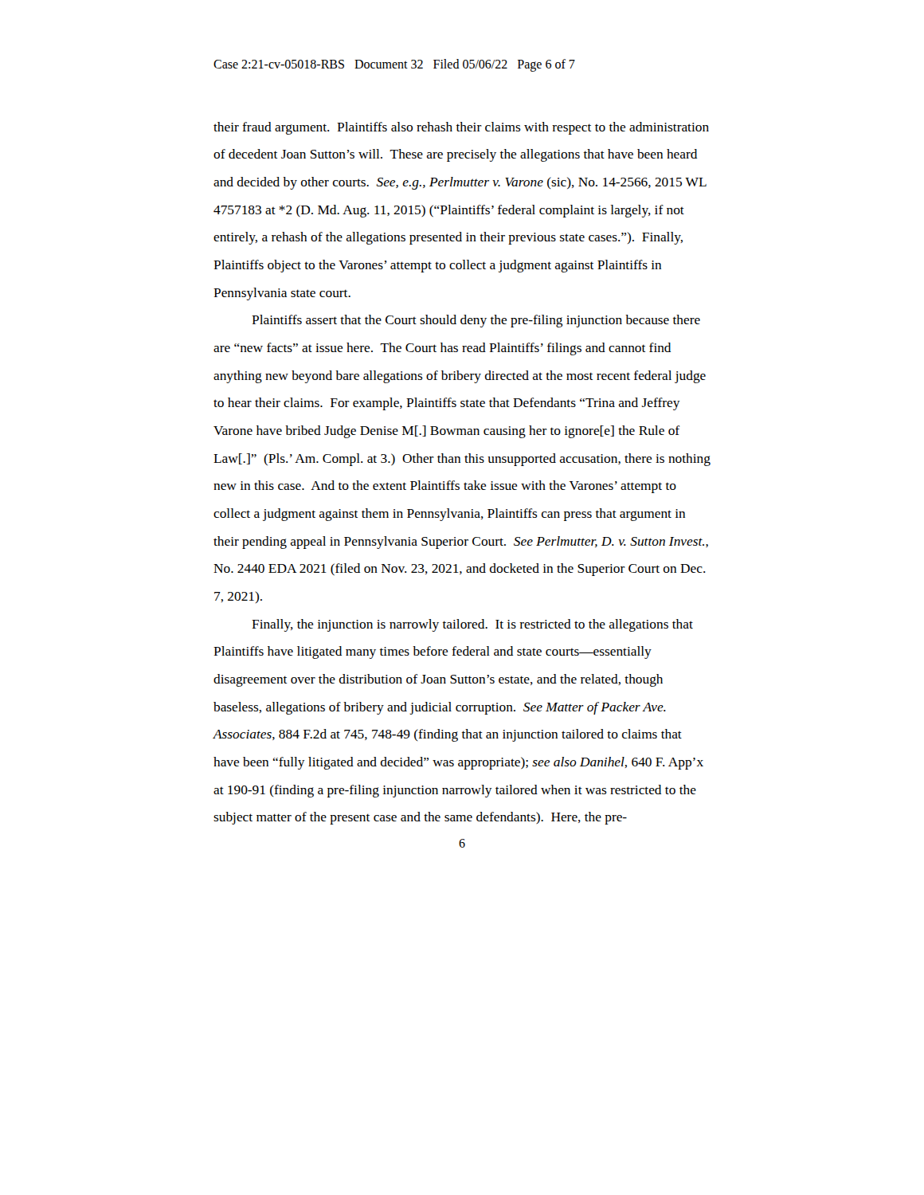Case 2:21-cv-05018-RBS Document 32 Filed 05/06/22 Page 6 of 7
their fraud argument. Plaintiffs also rehash their claims with respect to the administration of decedent Joan Sutton’s will. These are precisely the allegations that have been heard and decided by other courts. See, e.g., Perlmutter v. Varone (sic), No. 14-2566, 2015 WL 4757183 at *2 (D. Md. Aug. 11, 2015) (“Plaintiffs’ federal complaint is largely, if not entirely, a rehash of the allegations presented in their previous state cases.”). Finally, Plaintiffs object to the Varones’ attempt to collect a judgment against Plaintiffs in Pennsylvania state court.
Plaintiffs assert that the Court should deny the pre-filing injunction because there are “new facts” at issue here. The Court has read Plaintiffs’ filings and cannot find anything new beyond bare allegations of bribery directed at the most recent federal judge to hear their claims. For example, Plaintiffs state that Defendants “Trina and Jeffrey Varone have bribed Judge Denise M[.] Bowman causing her to ignore[e] the Rule of Law[.]” (Pls.’ Am. Compl. at 3.) Other than this unsupported accusation, there is nothing new in this case. And to the extent Plaintiffs take issue with the Varones’ attempt to collect a judgment against them in Pennsylvania, Plaintiffs can press that argument in their pending appeal in Pennsylvania Superior Court. See Perlmutter, D. v. Sutton Invest., No. 2440 EDA 2021 (filed on Nov. 23, 2021, and docketed in the Superior Court on Dec. 7, 2021).
Finally, the injunction is narrowly tailored. It is restricted to the allegations that Plaintiffs have litigated many times before federal and state courts—essentially disagreement over the distribution of Joan Sutton’s estate, and the related, though baseless, allegations of bribery and judicial corruption. See Matter of Packer Ave. Associates, 884 F.2d at 745, 748-49 (finding that an injunction tailored to claims that have been “fully litigated and decided” was appropriate); see also Danihel, 640 F. App’x at 190-91 (finding a pre-filing injunction narrowly tailored when it was restricted to the subject matter of the present case and the same defendants). Here, the pre-
6